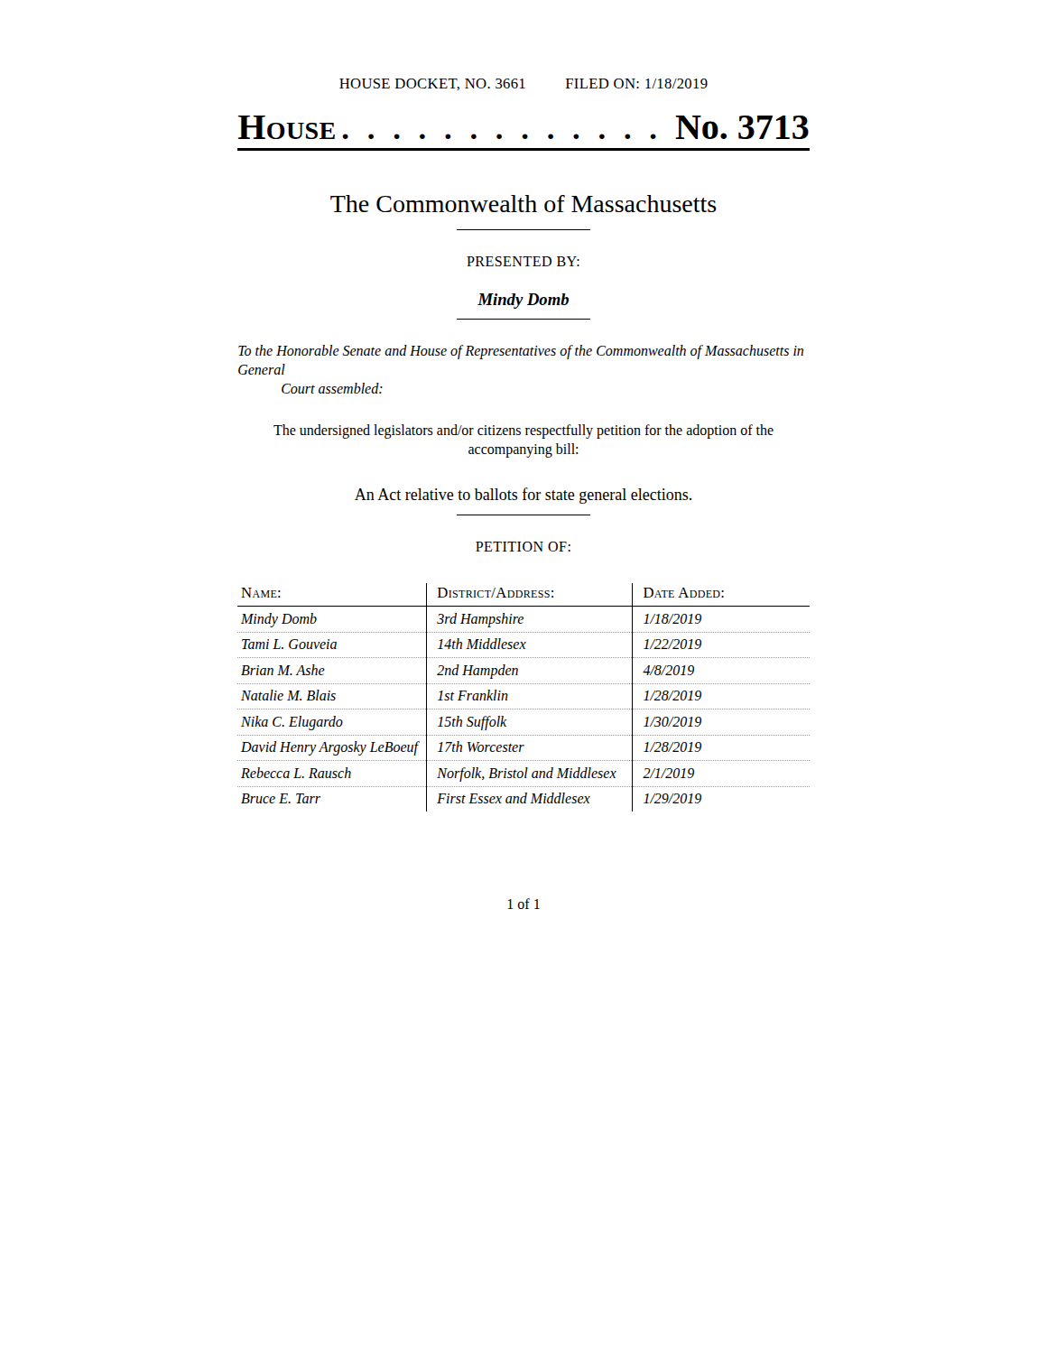HOUSE DOCKET, NO. 3661 FILED ON: 1/18/2019
House . . . . . . . . . . . . . . . . No. 3713
The Commonwealth of Massachusetts
PRESENTED BY:
Mindy Domb
To the Honorable Senate and House of Representatives of the Commonwealth of Massachusetts in General Court assembled:
The undersigned legislators and/or citizens respectfully petition for the adoption of the accompanying bill:
An Act relative to ballots for state general elections.
PETITION OF:
| Name: | District/Address: | Date Added: |
| --- | --- | --- |
| Mindy Domb | 3rd Hampshire | 1/18/2019 |
| Tami L. Gouveia | 14th Middlesex | 1/22/2019 |
| Brian M. Ashe | 2nd Hampden | 4/8/2019 |
| Natalie M. Blais | 1st Franklin | 1/28/2019 |
| Nika C. Elugardo | 15th Suffolk | 1/30/2019 |
| David Henry Argosky LeBoeuf | 17th Worcester | 1/28/2019 |
| Rebecca L. Rausch | Norfolk, Bristol and Middlesex | 2/1/2019 |
| Bruce E. Tarr | First Essex and Middlesex | 1/29/2019 |
1 of 1